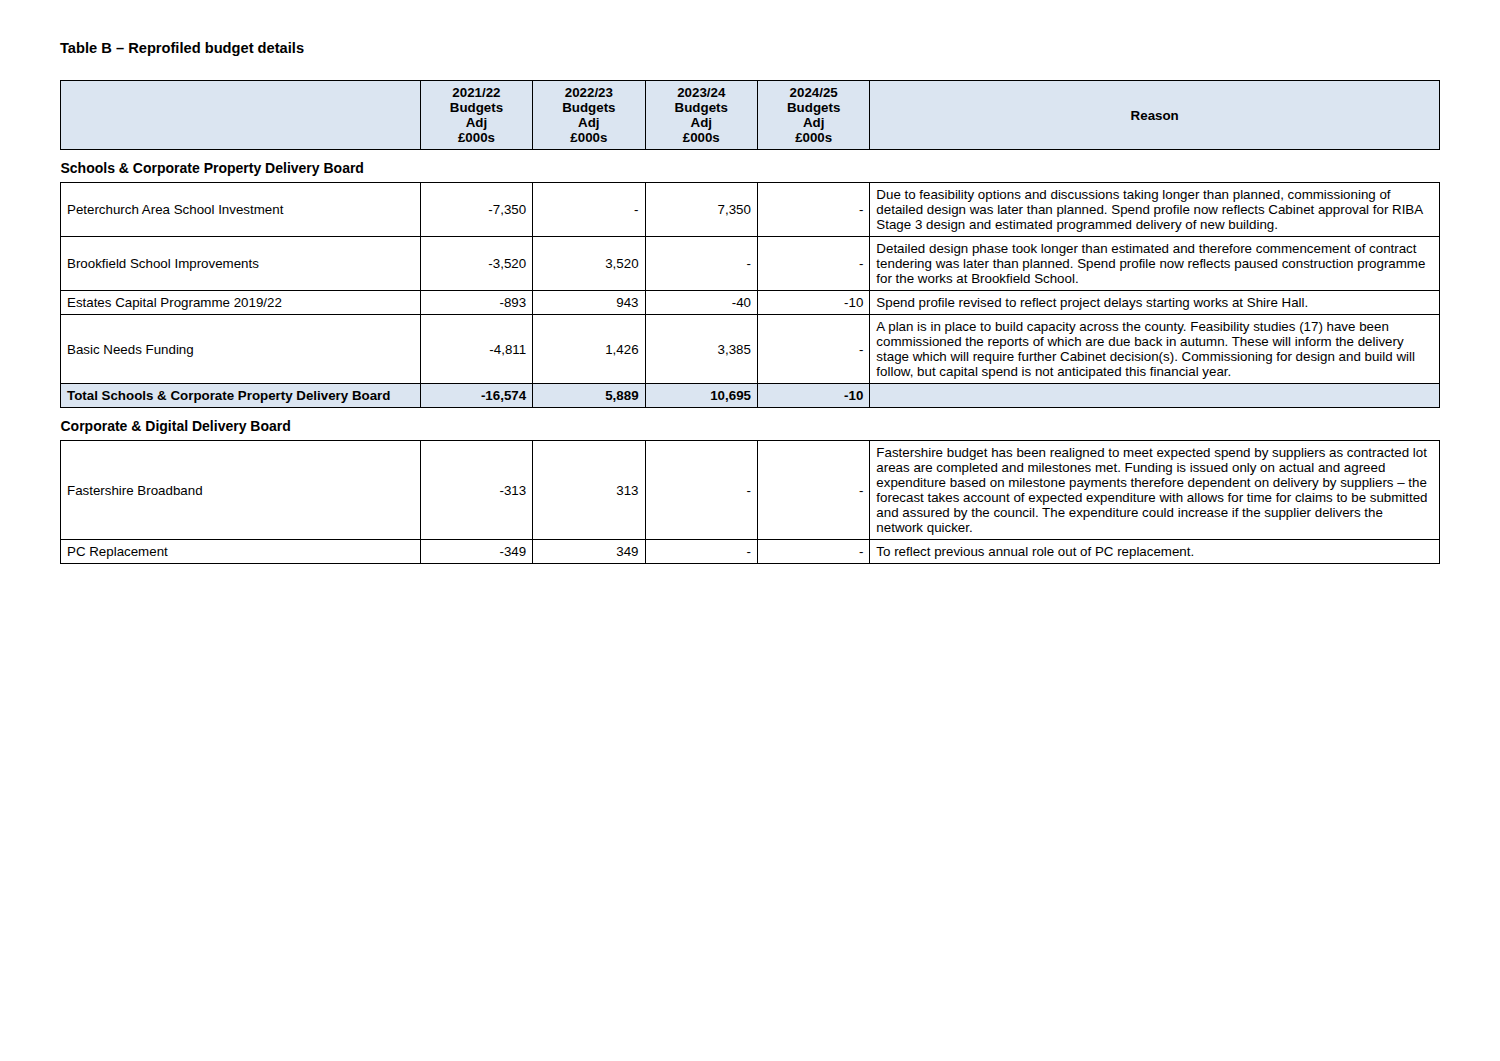Table B – Reprofiled budget details
| | 2021/22 Budgets Adj £000s | 2022/23 Budgets Adj £000s | 2023/24 Budgets Adj £000s | 2024/25 Budgets Adj £000s | Reason |
| --- | --- | --- | --- | --- | --- |
| Schools & Corporate Property Delivery Board |
| Peterchurch Area School Investment | -7,350 | - | 7,350 | - | Due to feasibility options and discussions taking longer than planned, commissioning of detailed design was later than planned. Spend profile now reflects Cabinet approval for RIBA Stage 3 design and estimated programmed delivery of new building. |
| Brookfield School Improvements | -3,520 | 3,520 | - | - | Detailed design phase took longer than estimated and therefore commencement of contract tendering was later than planned. Spend profile now reflects paused construction programme for the works at Brookfield School. |
| Estates Capital Programme 2019/22 | -893 | 943 | -40 | -10 | Spend profile revised to reflect project delays starting works at Shire Hall. |
| Basic Needs Funding | -4,811 | 1,426 | 3,385 | - | A plan is in place to build capacity across the county. Feasibility studies (17) have been commissioned the reports of which are due back in autumn. These will inform the delivery stage which will require further Cabinet decision(s). Commissioning for design and build will follow, but capital spend is not anticipated this financial year. |
| Total Schools & Corporate Property Delivery Board | -16,574 | 5,889 | 10,695 | -10 | |
| Corporate & Digital Delivery Board |
| Fastershire Broadband | -313 | 313 | - | - | Fastershire budget has been realigned to meet expected spend by suppliers as contracted lot areas are completed and milestones met. Funding is issued only on actual and agreed expenditure based on milestone payments therefore dependent on delivery by suppliers – the forecast takes account of expected expenditure with allows for time for claims to be submitted and assured by the council. The expenditure could increase if the supplier delivers the network quicker. |
| PC Replacement | -349 | 349 | - | - | To reflect previous annual role out of PC replacement. |